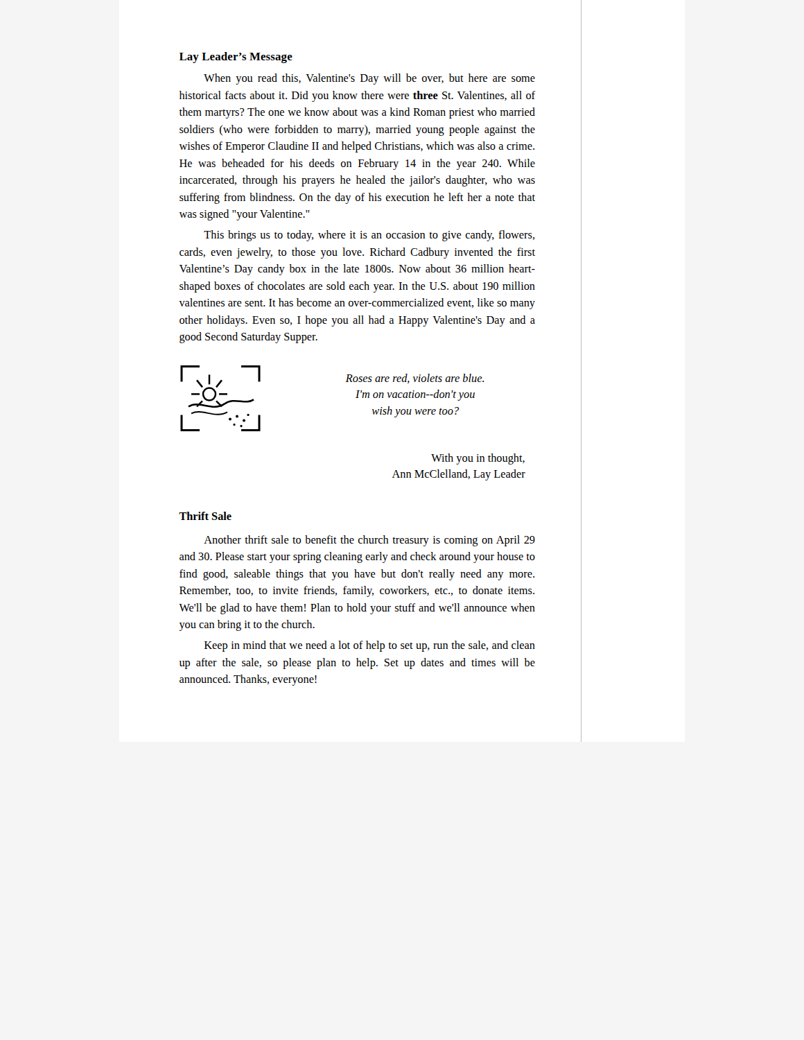Lay Leader’s Message
When you read this, Valentine's Day will be over, but here are some historical facts about it. Did you know there were three St. Valentines, all of them martyrs? The one we know about was a kind Roman priest who married soldiers (who were forbidden to marry), married young people against the wishes of Emperor Claudine II and helped Christians, which was also a crime. He was beheaded for his deeds on February 14 in the year 240. While incarcerated, through his prayers he healed the jailor's daughter, who was suffering from blindness. On the day of his execution he left her a note that was signed "your Valentine."
This brings us to today, where it is an occasion to give candy, flowers, cards, even jewelry, to those you love. Richard Cadbury invented the first Valentine’s Day candy box in the late 1800s. Now about 36 million heart-shaped boxes of chocolates are sold each year. In the U.S. about 190 million valentines are sent. It has become an over-commercialized event, like so many other holidays. Even so, I hope you all had a Happy Valentine's Day and a good Second Saturday Supper.
Roses are red, violets are blue.
I'm on vacation--don't you
wish you were too?
With you in thought,
Ann McClelland, Lay Leader
Thrift Sale
Another thrift sale to benefit the church treasury is coming on April 29 and 30. Please start your spring cleaning early and check around your house to find good, saleable things that you have but don't really need any more. Remember, too, to invite friends, family, coworkers, etc., to donate items. We'll be glad to have them! Plan to hold your stuff and we'll announce when you can bring it to the church.
Keep in mind that we need a lot of help to set up, run the sale, and clean up after the sale, so please plan to help. Set up dates and times will be announced. Thanks, everyone!